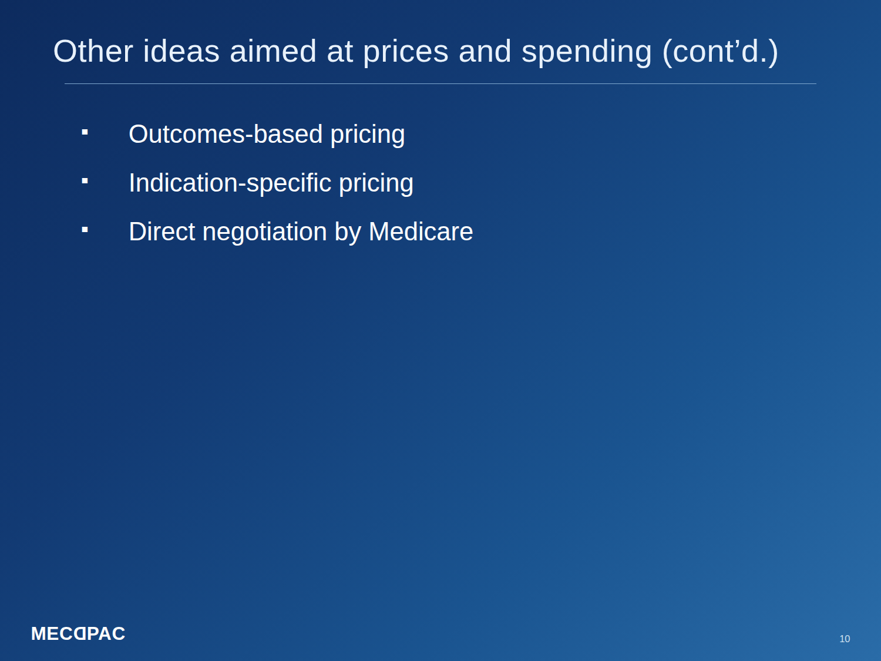Other ideas aimed at prices and spending (cont’d.)
Outcomes-based pricing
Indication-specific pricing
Direct negotiation by Medicare
MECDPAC
10